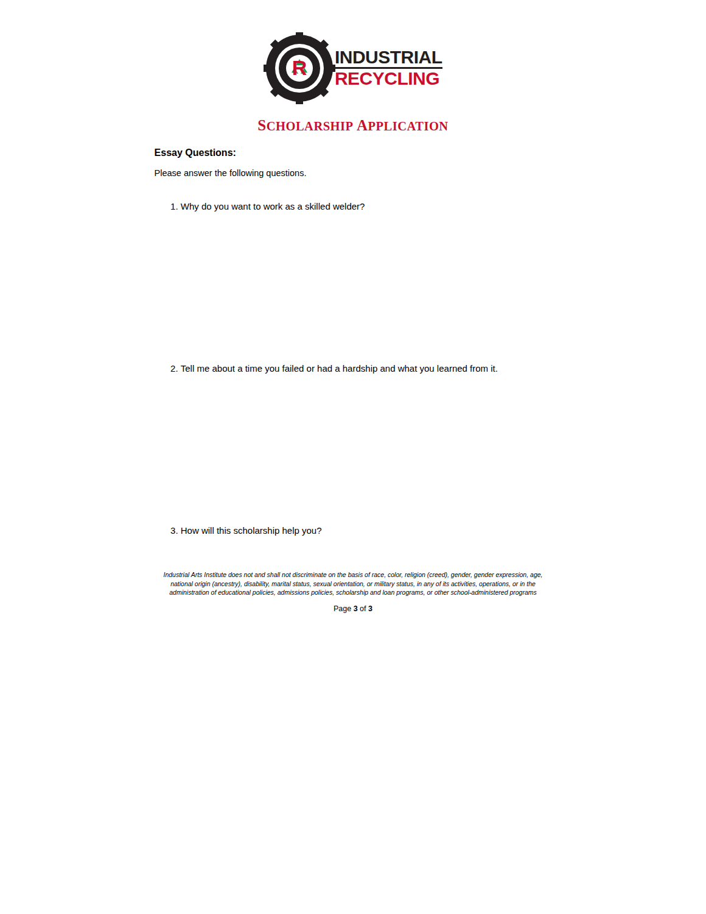R INDUSTRIAL RECYCLING
SCHOLARSHIP APPLICATION
Essay Questions:
Please answer the following questions.
Why do you want to work as a skilled welder?
Tell me about a time you failed or had a hardship and what you learned from it.
How will this scholarship help you?
Industrial Arts Institute does not and shall not discriminate on the basis of race, color, religion (creed), gender, gender expression, age, national origin (ancestry), disability, marital status, sexual orientation, or military status, in any of its activities, operations, or in the administration of educational policies, admissions policies, scholarship and loan programs, or other school-administered programs
Page 3 of 3